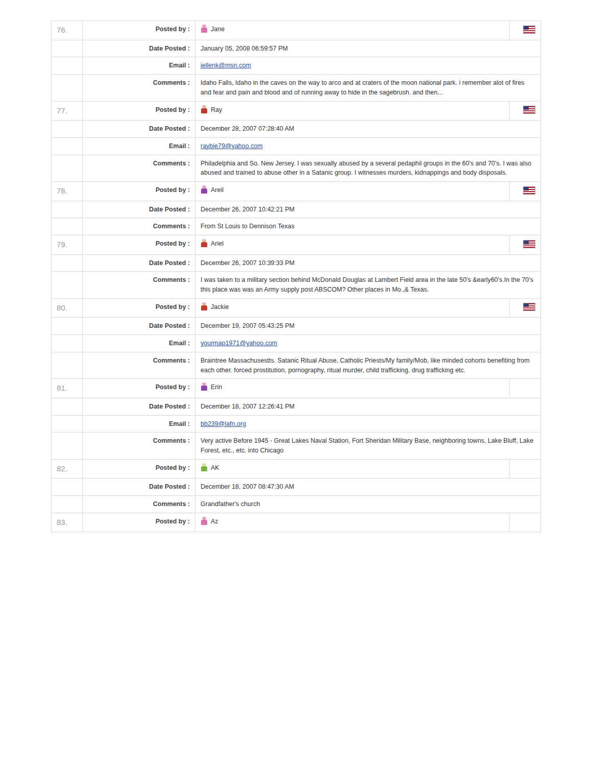| 76. | Posted by : | Jane | |
| | Date Posted : | January 05, 2008 06:59:57 PM |
| | Email : | jellenk@msn.com |
| | Comments : | Idaho Falls, Idaho in the caves on the way to arco and at craters of the moon national park. i remember alot of fires and fear and pain and blood and of running away to hide in the sagebrush. and then... |
| 77. | Posted by : | Ray | |
| | Date Posted : | December 28, 2007 07:28:40 AM |
| | Email : | raybie79@yahoo.com |
| | Comments : | Philadelphia and So. New Jersey. I was sexually abused by a several pedaphil groups in the 60's and 70's. I was also abused and trained to abuse other in a Satanic group. I witnesses murders, kidnappings and body disposals. |
| 78. | Posted by : | Areil | |
| | Date Posted : | December 26, 2007 10:42:21 PM |
| | Comments : | From St Louis to Dennison Texas |
| 79. | Posted by : | Ariel | |
| | Date Posted : | December 26, 2007 10:39:33 PM |
| | Comments : | I was taken to a military section behind McDonald Douglas at Lambert Field area in the late 50's &early60's.In the 70's this place was was an Army supply post ABSCOM? Other places in Mo.,& Texas. |
| 80. | Posted by : | Jackie | |
| | Date Posted : | December 19, 2007 05:43:25 PM |
| | Email : | yourmap1971@yahoo.com |
| | Comments : | Braintree Massachusestts. Satanic Ritual Abuse, Catholic Priests/My family/Mob, like minded cohorts benefiting from each other. forced prostitution, pornography, ritual murder, child trafficking, drug trafficking etc. |
| 81. | Posted by : | Erin | |
| | Date Posted : | December 18, 2007 12:26:41 PM |
| | Email : | bb239@lafn.org |
| | Comments : | Very active Before 1945 - Great Lakes Naval Station, Fort Sheridan Military Base, neighboring towns, Lake Bluff, Lake Forest, etc., etc. into Chicago |
| 82. | Posted by : | AK | |
| | Date Posted : | December 18, 2007 08:47:30 AM |
| | Comments : | Grandfather's church |
| 83. | Posted by : | Az | |